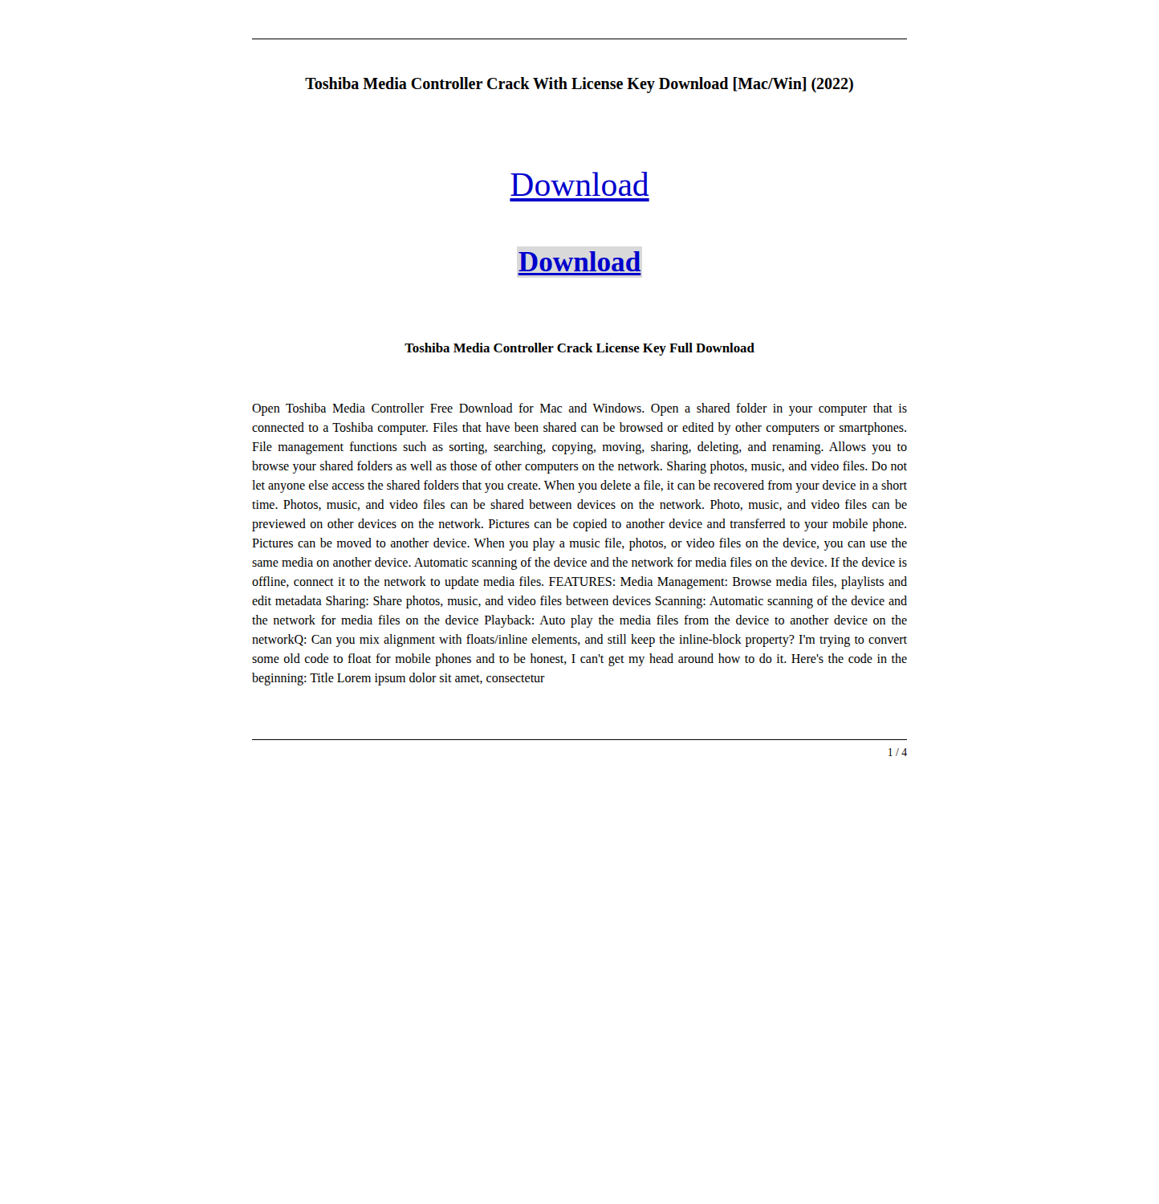Toshiba Media Controller Crack With License Key Download [Mac/Win] (2022)
Download
Download
Toshiba Media Controller Crack License Key Full Download
Open Toshiba Media Controller Free Download for Mac and Windows. Open a shared folder in your computer that is connected to a Toshiba computer. Files that have been shared can be browsed or edited by other computers or smartphones. File management functions such as sorting, searching, copying, moving, sharing, deleting, and renaming. Allows you to browse your shared folders as well as those of other computers on the network. Sharing photos, music, and video files. Do not let anyone else access the shared folders that you create. When you delete a file, it can be recovered from your device in a short time. Photos, music, and video files can be shared between devices on the network. Photo, music, and video files can be previewed on other devices on the network. Pictures can be copied to another device and transferred to your mobile phone. Pictures can be moved to another device. When you play a music file, photos, or video files on the device, you can use the same media on another device. Automatic scanning of the device and the network for media files on the device. If the device is offline, connect it to the network to update media files. FEATURES: Media Management: Browse media files, playlists and edit metadata Sharing: Share photos, music, and video files between devices Scanning: Automatic scanning of the device and the network for media files on the device Playback: Auto play the media files from the device to another device on the networkQ: Can you mix alignment with floats/inline elements, and still keep the inline-block property? I'm trying to convert some old code to float for mobile phones and to be honest, I can't get my head around how to do it. Here's the code in the beginning: Title Lorem ipsum dolor sit amet, consectetur
1 / 4